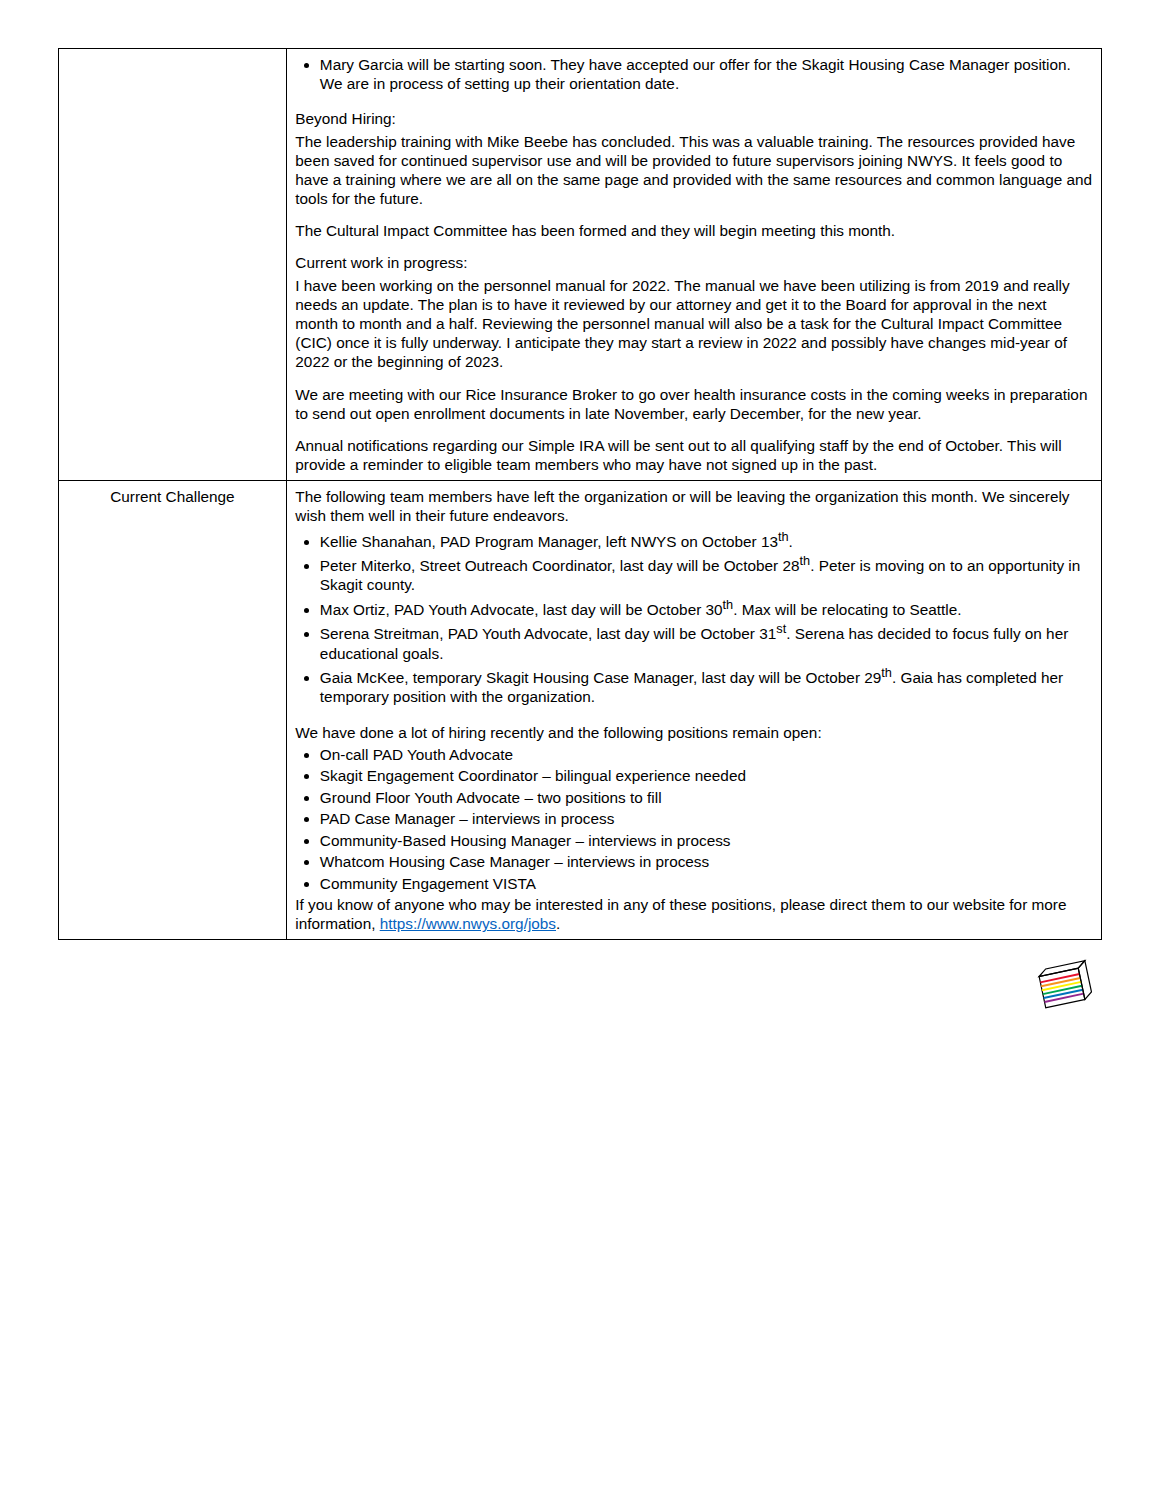| | Mary Garcia will be starting soon. They have accepted our offer for the Skagit Housing Case Manager position. We are in process of setting up their orientation date. Beyond Hiring: The leadership training with Mike Beebe has concluded. This was a valuable training. The resources provided have been saved for continued supervisor use and will be provided to future supervisors joining NWYS. It feels good to have a training where we are all on the same page and provided with the same resources and common language and tools for the future. The Cultural Impact Committee has been formed and they will begin meeting this month. Current work in progress: I have been working on the personnel manual for 2022. The manual we have been utilizing is from 2019 and really needs an update. The plan is to have it reviewed by our attorney and get it to the Board for approval in the next month to month and a half. Reviewing the personnel manual will also be a task for the Cultural Impact Committee (CIC) once it is fully underway. I anticipate they may start a review in 2022 and possibly have changes mid-year of 2022 or the beginning of 2023. We are meeting with our Rice Insurance Broker to go over health insurance costs in the coming weeks in preparation to send out open enrollment documents in late November, early December, for the new year. Annual notifications regarding our Simple IRA will be sent out to all qualifying staff by the end of October. This will provide a reminder to eligible team members who may have not signed up in the past. |
| Current Challenge | The following team members have left the organization or will be leaving the organization this month. We sincerely wish them well in their future endeavors. Kellie Shanahan, PAD Program Manager, left NWYS on October 13 th . Peter Miterko, Street Outreach Coordinator, last day will be October 28 th . Peter is moving on to an opportunity in Skagit county. Max Ortiz, PAD Youth Advocate, last day will be October 30 th . Max will be relocating to Seattle. Serena Streitman, PAD Youth Advocate, last day will be October 31 st . Serena has decided to focus fully on her educational goals. Gaia McKee, temporary Skagit Housing Case Manager, last day will be October 29 th . Gaia has completed her temporary position with the organization. We have done a lot of hiring recently and the following positions remain open: On-call PAD Youth Advocate Skagit Engagement Coordinator – bilingual experience needed Ground Floor Youth Advocate – two positions to fill PAD Case Manager – interviews in process Community-Based Housing Manager – interviews in process Whatcom Housing Case Manager – interviews in process Community Engagement VISTA If you know of anyone who may be interested in any of these positions, please direct them to our website for more information, https://www.nwys.org/jobs . |